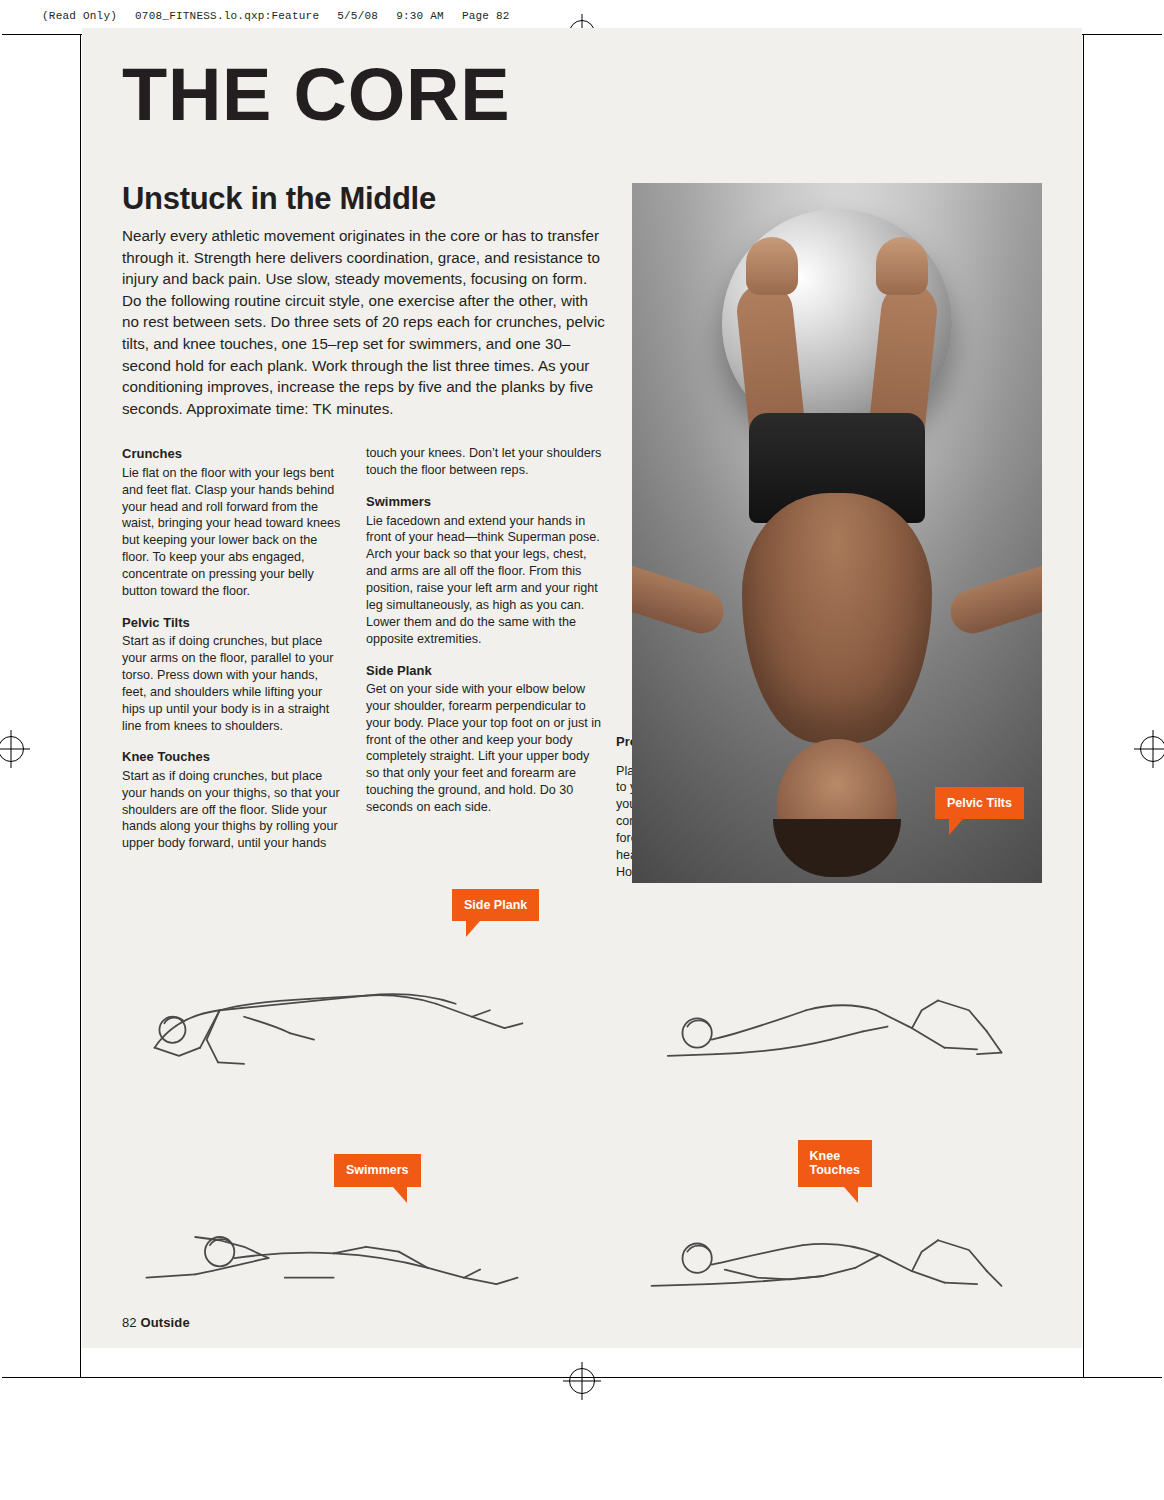(Read Only) 0708_FITNESS.lo.qxp:Feature 5/5/089:30 AM Page 82
The Core
Unstuck in the Middle
Nearly every athletic movement originates in the core or has to transfer through it. Strength here delivers coordination, grace, and resistance to injury and back pain. Use slow, steady movements, focusing on form. Do the following routine circuit style, one exercise after the other, with no rest between sets. Do three sets of 20 reps each for crunches, pelvic tilts, and knee touches, one 15–rep set for swimmers, and one 30–second hold for each plank. Work through the list three times. As your conditioning improves, increase the reps by five and the planks by five seconds. Approximate time: TK minutes.
Crunches
Lie flat on the floor with your legs bent and feet flat. Clasp your hands behind your head and roll forward from the waist, bringing your head toward knees but keeping your lower back on the floor. To keep your abs engaged, concentrate on pressing your belly button toward the floor.
Pelvic Tilts
Start as if doing crunches, but place your arms on the floor, parallel to your torso. Press down with your hands, feet, and shoulders while lifting your hips up until your body is in a straight line from knees to shoulders.
Knee Touches
Start as if doing crunches, but place your hands on your thighs, so that your shoulders are off the floor. Slide your hands along your thighs by rolling your upper body forward, until your hands
touch your knees. Don’t let your shoulders touch the floor between reps.
Swimmers
Lie facedown and extend your hands in front of your head—think Superman pose. Arch your back so that your legs, chest, and arms are all off the floor. From this position, raise your left arm and your right leg simultaneously, as high as you can. Lower them and do the same with the opposite extremities.
Side Plank
Get on your side with your elbow below your shoulder, forearm perpendicular to your body. Place your top foot on or just in front of the other and keep your body completely straight. Lift your upper body so that only your feet and forearm are touching the ground, and hold. Do 30 seconds on each side.
Prone Plank:
Place your forearms on the ground, parallel to your torso and with your elbows under your chest. Lift into plank position—body completely straight and only your feet and forearms touching the ground. Keep your head aligned by looking down at the ground. Hold for 30 seconds.
Side Plank
Pelvic Tilts
Swimmers
Knee
Touches
82 Outside